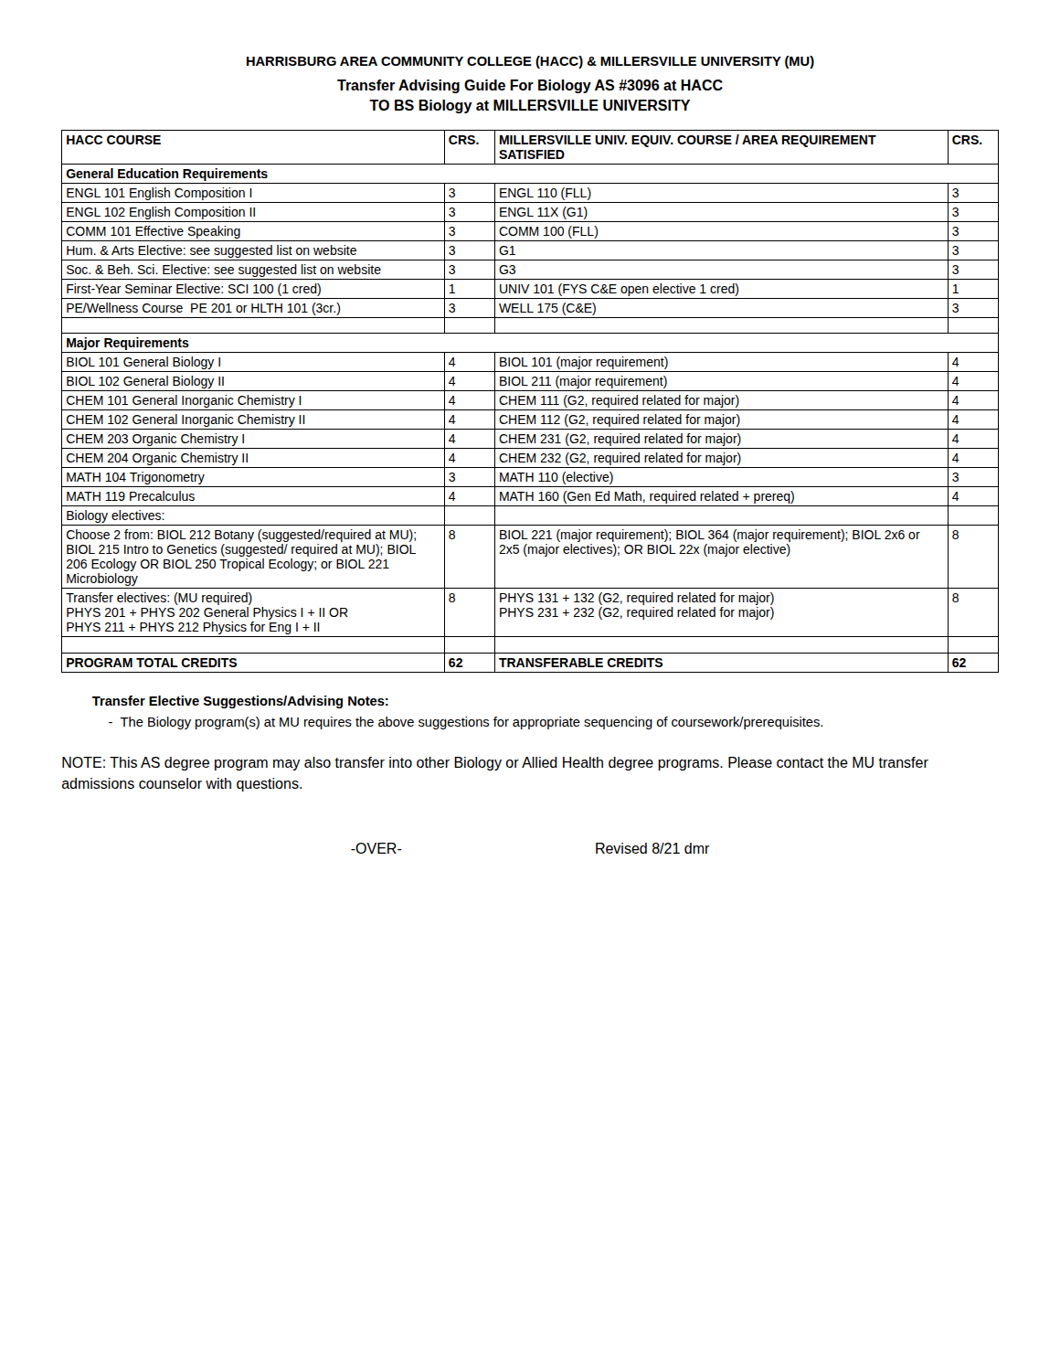HARRISBURG AREA COMMUNITY COLLEGE (HACC) & MILLERSVILLE UNIVERSITY (MU)
Transfer Advising Guide For Biology AS #3096 at HACC
TO BS Biology at MILLERSVILLE UNIVERSITY
| HACC COURSE | CRS. | MILLERSVILLE UNIV. EQUIV. COURSE / AREA REQUIREMENT SATISFIED | CRS. |
| --- | --- | --- | --- |
| General Education Requirements |
| ENGL 101 English Composition I | 3 | ENGL 110 (FLL) | 3 |
| ENGL 102 English Composition II | 3 | ENGL 11X (G1) | 3 |
| COMM 101 Effective Speaking | 3 | COMM 100 (FLL) | 3 |
| Hum. & Arts Elective: see suggested list on website | 3 | G1 | 3 |
| Soc. & Beh. Sci. Elective: see suggested list on website | 3 | G3 | 3 |
| First-Year Seminar Elective: SCI 100 (1 cred) | 1 | UNIV 101 (FYS C&E open elective 1 cred) | 1 |
| PE/Wellness Course PE 201 or HLTH 101 (3cr.) | 3 | WELL 175 (C&E) | 3 |
| Major Requirements |
| BIOL 101 General Biology I | 4 | BIOL 101 (major requirement) | 4 |
| BIOL 102 General Biology II | 4 | BIOL 211 (major requirement) | 4 |
| CHEM 101 General Inorganic Chemistry I | 4 | CHEM 111 (G2, required related for major) | 4 |
| CHEM 102 General Inorganic Chemistry II | 4 | CHEM 112 (G2, required related for major) | 4 |
| CHEM 203 Organic Chemistry I | 4 | CHEM 231 (G2, required related for major) | 4 |
| CHEM 204 Organic Chemistry II | 4 | CHEM 232 (G2, required related for major) | 4 |
| MATH 104 Trigonometry | 3 | MATH 110 (elective) | 3 |
| MATH 119 Precalculus | 4 | MATH 160 (Gen Ed Math, required related + prereq) | 4 |
| Biology electives: | | | |
| Choose 2 from: BIOL 212 Botany (suggested/required at MU); BIOL 215 Intro to Genetics (suggested/ required at MU); BIOL 206 Ecology OR BIOL 250 Tropical Ecology; or BIOL 221 Microbiology | 8 | BIOL 221 (major requirement); BIOL 364 (major requirement); BIOL 2x6 or 2x5 (major electives); OR BIOL 22x (major elective) | 8 |
| Transfer electives: (MU required) PHYS 201 + PHYS 202 General Physics I + II OR PHYS 211 + PHYS 212 Physics for Eng I + II | 8 | PHYS 131 + 132 (G2, required related for major) PHYS 231 + 232 (G2, required related for major) | 8 |
| PROGRAM TOTAL CREDITS | 62 | TRANSFERABLE CREDITS | 62 |
Transfer Elective Suggestions/Advising Notes:
The Biology program(s) at MU requires the above suggestions for appropriate sequencing of coursework/prerequisites.
NOTE: This AS degree program may also transfer into other Biology or Allied Health degree programs. Please contact the MU transfer admissions counselor with questions.
-OVER- Revised 8/21 dmr